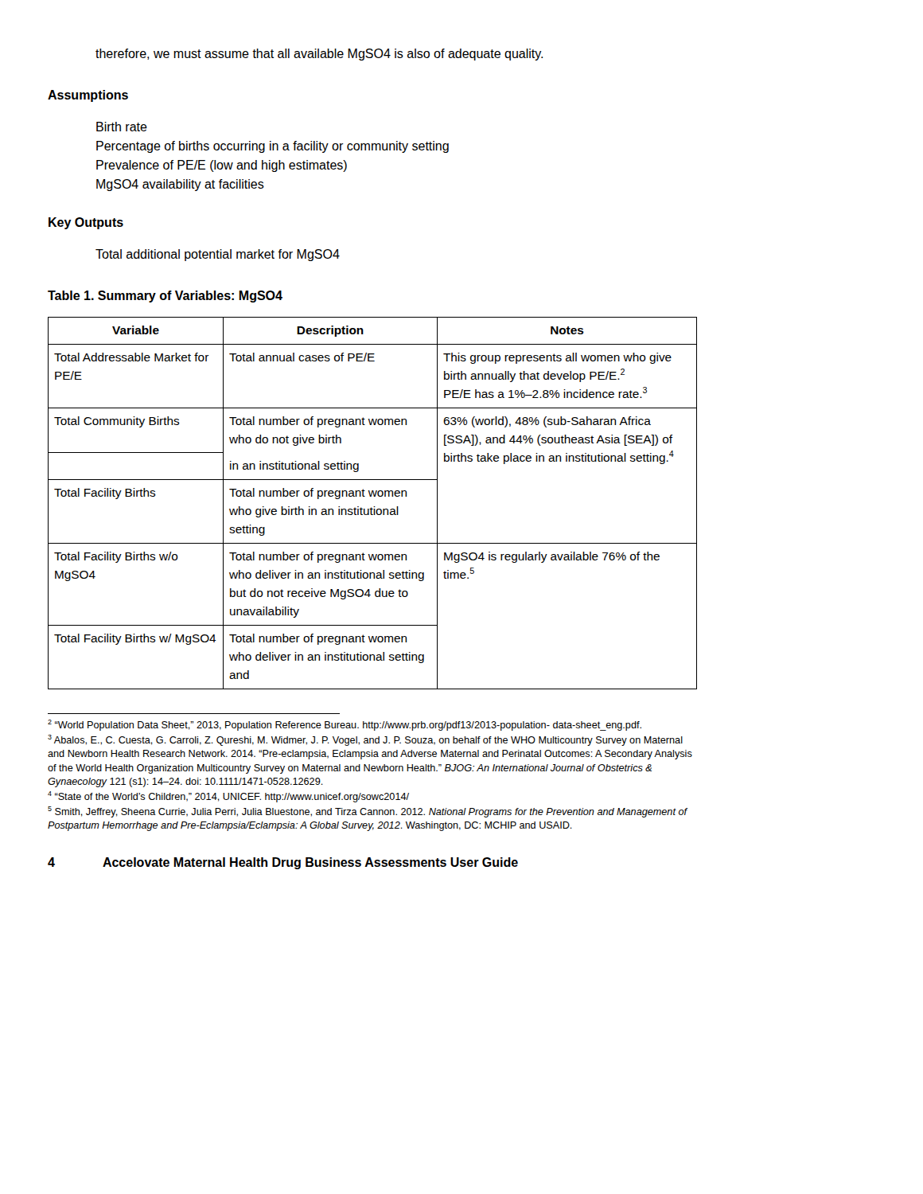therefore, we must assume that all available MgSO4 is also of adequate quality.
Assumptions
Birth rate
Percentage of births occurring in a facility or community setting
Prevalence of PE/E (low and high estimates)
MgSO4 availability at facilities
Key Outputs
Total additional potential market for MgSO4
Table 1. Summary of Variables: MgSO4
| Variable | Description | Notes |
| --- | --- | --- |
| Total Addressable Market for PE/E | Total annual cases of PE/E | This group represents all women who give birth annually that develop PE/E. 2 PE/E has a 1%–2.8% incidence rate. 3 |
| Total Community Births | Total number of pregnant women who do not give birth | 63% (world), 48% (sub-Saharan Africa [SSA]), and 44% (southeast Asia [SEA]) of births take place in an institutional setting. 4 |
| | in an institutional setting |
| Total Facility Births | Total number of pregnant women who give birth in an institutional setting |
| Total Facility Births w/o MgSO4 | Total number of pregnant women who deliver in an institutional setting but do not receive MgSO4 due to unavailability | MgSO4 is regularly available 76% of the time. 5 |
| Total Facility Births w/ MgSO4 | Total number of pregnant women who deliver in an institutional setting and |
2 “World Population Data Sheet,” 2013, Population Reference Bureau. http://www.prb.org/pdf13/2013-population- data-sheet_eng.pdf.
3 Abalos, E., C. Cuesta, G. Carroli, Z. Qureshi, M. Widmer, J. P. Vogel, and J. P. Souza, on behalf of the WHO Multicountry Survey on Maternal and Newborn Health Research Network. 2014. “Pre-eclampsia, Eclampsia and Adverse Maternal and Perinatal Outcomes: A Secondary Analysis of the World Health Organization Multicountry Survey on Maternal and Newborn Health.” BJOG: An International Journal of Obstetrics & Gynaecology 121 (s1): 14–24. doi: 10.1111/1471-0528.12629.
4 “State of the World’s Children,” 2014, UNICEF. http://www.unicef.org/sowc2014/
5 Smith, Jeffrey, Sheena Currie, Julia Perri, Julia Bluestone, and Tirza Cannon. 2012. National Programs for the Prevention and Management of Postpartum Hemorrhage and Pre-Eclampsia/Eclampsia: A Global Survey, 2012. Washington, DC: MCHIP and USAID.
4 Accelovate Maternal Health Drug Business Assessments User Guide